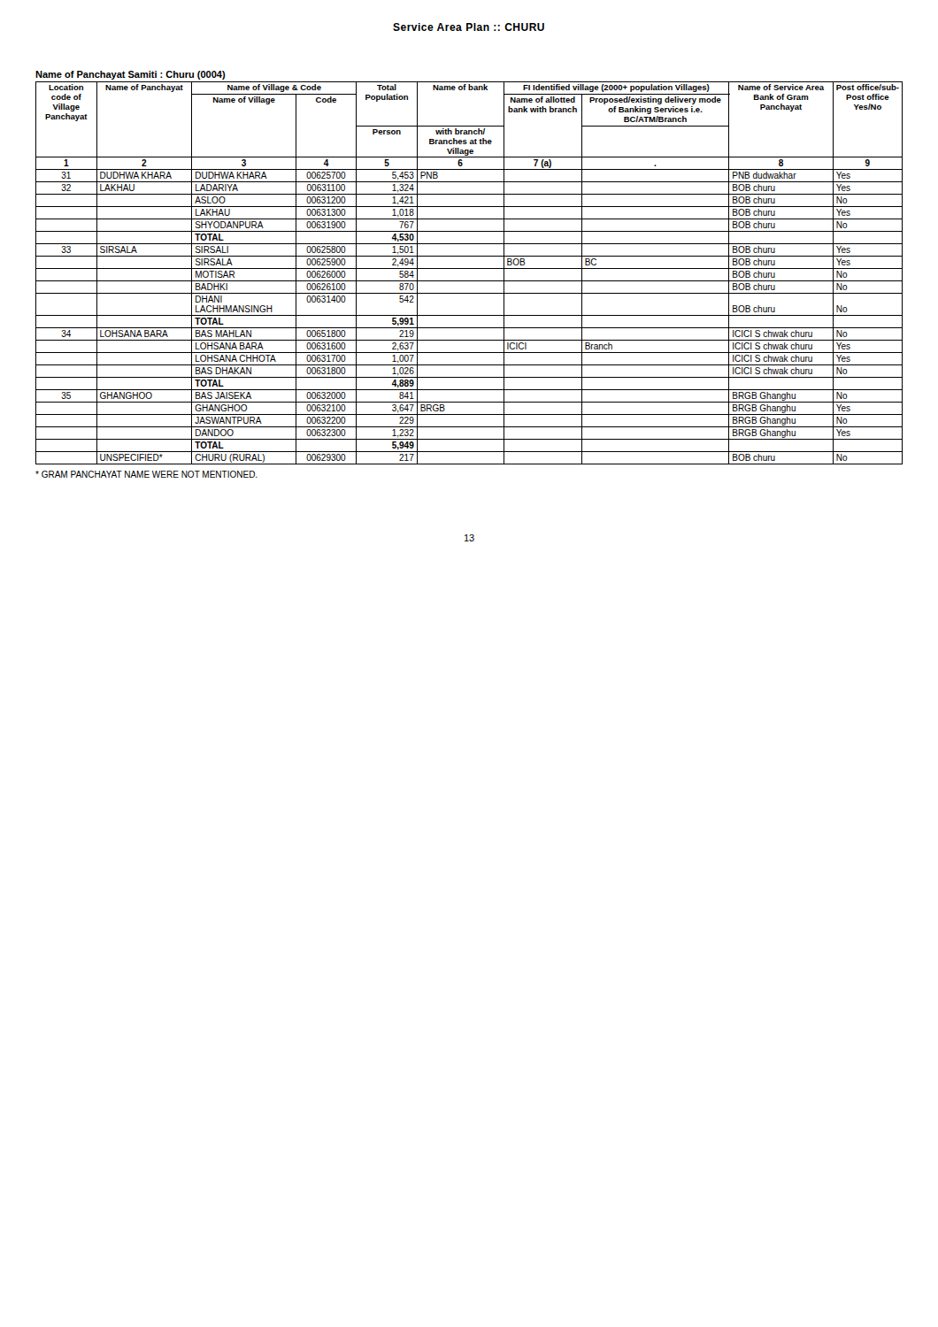Service Area Plan :: CHURU
Name of Panchayat Samiti : Churu (0004)
| Location code of Village Panchayat | Name of Panchayat | Name of Village & Code | Total Population | Name of bank | FI Identified village (2000+ population Villages) | Name of Service Area Bank of Gram Panchayat | Post office/sub-Post office Yes/No |
| --- | --- | --- | --- | --- | --- | --- | --- |
| Name of Village | Code | Name of allotted bank with branch | Proposed/existing delivery mode of Banking Services i.e. BC/ATM/Branch |
| Person | with branch/ Branches at the Village | |
| 1 | 2 | 3 | 4 | 5 | 6 | 7 (a) | . | 8 | 9 |
| 31 | DUDHWA KHARA | DUDHWA KHARA | 00625700 | 5,453 | PNB | | | PNB dudwakhar | Yes |
| 32 | LAKHAU | LADARIYA | 00631100 | 1,324 | | | | BOB churu | Yes |
| | | ASLOO | 00631200 | 1,421 | | | | BOB churu | No |
| | | LAKHAU | 00631300 | 1,018 | | | | BOB churu | Yes |
| | | SHYODANPURA | 00631900 | 767 | | | | BOB churu | No |
| | | TOTAL | | 4,530 | | | | | |
| 33 | SIRSALA | SIRSALI | 00625800 | 1,501 | | | | BOB churu | Yes |
| | | SIRSALA | 00625900 | 2,494 | | BOB | BC | BOB churu | Yes |
| | | MOTISAR | 00626000 | 584 | | | | BOB churu | No |
| | | BADHKI | 00626100 | 870 | | | | BOB churu | No |
| | | DHANI LACHHMANSINGH | 00631400 | 542 | | | | BOB churu | No |
| | | TOTAL | | 5,991 | | | | | |
| 34 | LOHSANA BARA | BAS MAHLAN | 00651800 | 219 | | | | ICICI S chwak churu | No |
| | | LOHSANA BARA | 00631600 | 2,637 | | ICICI | Branch | ICICI S chwak churu | Yes |
| | | LOHSANA CHHOTA | 00631700 | 1,007 | | | | ICICI S chwak churu | Yes |
| | | BAS DHAKAN | 00631800 | 1,026 | | | | ICICI S chwak churu | No |
| | | TOTAL | | 4,889 | | | | | |
| 35 | GHANGHOO | BAS JAISEKA | 00632000 | 841 | | | | BRGB Ghanghu | No |
| | | GHANGHOO | 00632100 | 3,647 | BRGB | | | BRGB Ghanghu | Yes |
| | | JASWANTPURA | 00632200 | 229 | | | | BRGB Ghanghu | No |
| | | DANDOO | 00632300 | 1,232 | | | | BRGB Ghanghu | Yes |
| | | TOTAL | | 5,949 | | | | | |
| | UNSPECIFIED* | CHURU (RURAL) | 00629300 | 217 | | | | BOB churu | No |
* GRAM PANCHAYAT NAME WERE NOT MENTIONED.
13